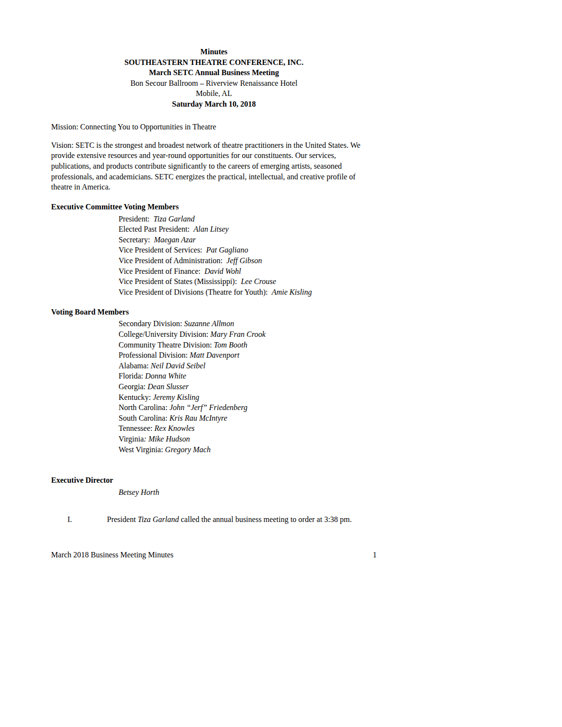Minutes
SOUTHEASTERN THEATRE CONFERENCE, INC.
March SETC Annual Business Meeting
Bon Secour Ballroom – Riverview Renaissance Hotel
Mobile, AL
Saturday March 10, 2018
Mission: Connecting You to Opportunities in Theatre
Vision: SETC is the strongest and broadest network of theatre practitioners in the United States. We provide extensive resources and year-round opportunities for our constituents. Our services, publications, and products contribute significantly to the careers of emerging artists, seasoned professionals, and academicians. SETC energizes the practical, intellectual, and creative profile of theatre in America.
Executive Committee Voting Members
President: Tiza Garland
Elected Past President: Alan Litsey
Secretary: Maegan Azar
Vice President of Services: Pat Gagliano
Vice President of Administration: Jeff Gibson
Vice President of Finance: David Wohl
Vice President of States (Mississippi): Lee Crouse
Vice President of Divisions (Theatre for Youth): Amie Kisling
Voting Board Members
Secondary Division: Suzanne Allmon
College/University Division: Mary Fran Crook
Community Theatre Division: Tom Booth
Professional Division: Matt Davenport
Alabama: Neil David Seibel
Florida: Donna White
Georgia: Dean Slusser
Kentucky: Jeremy Kisling
North Carolina: John “Jerf” Friedenberg
South Carolina: Kris Rau McIntyre
Tennessee: Rex Knowles
Virginia: Mike Hudson
West Virginia: Gregory Mach
Executive Director
Betsey Horth
I. President Tiza Garland called the annual business meeting to order at 3:38 pm.
March 2018 Business Meeting Minutes 1